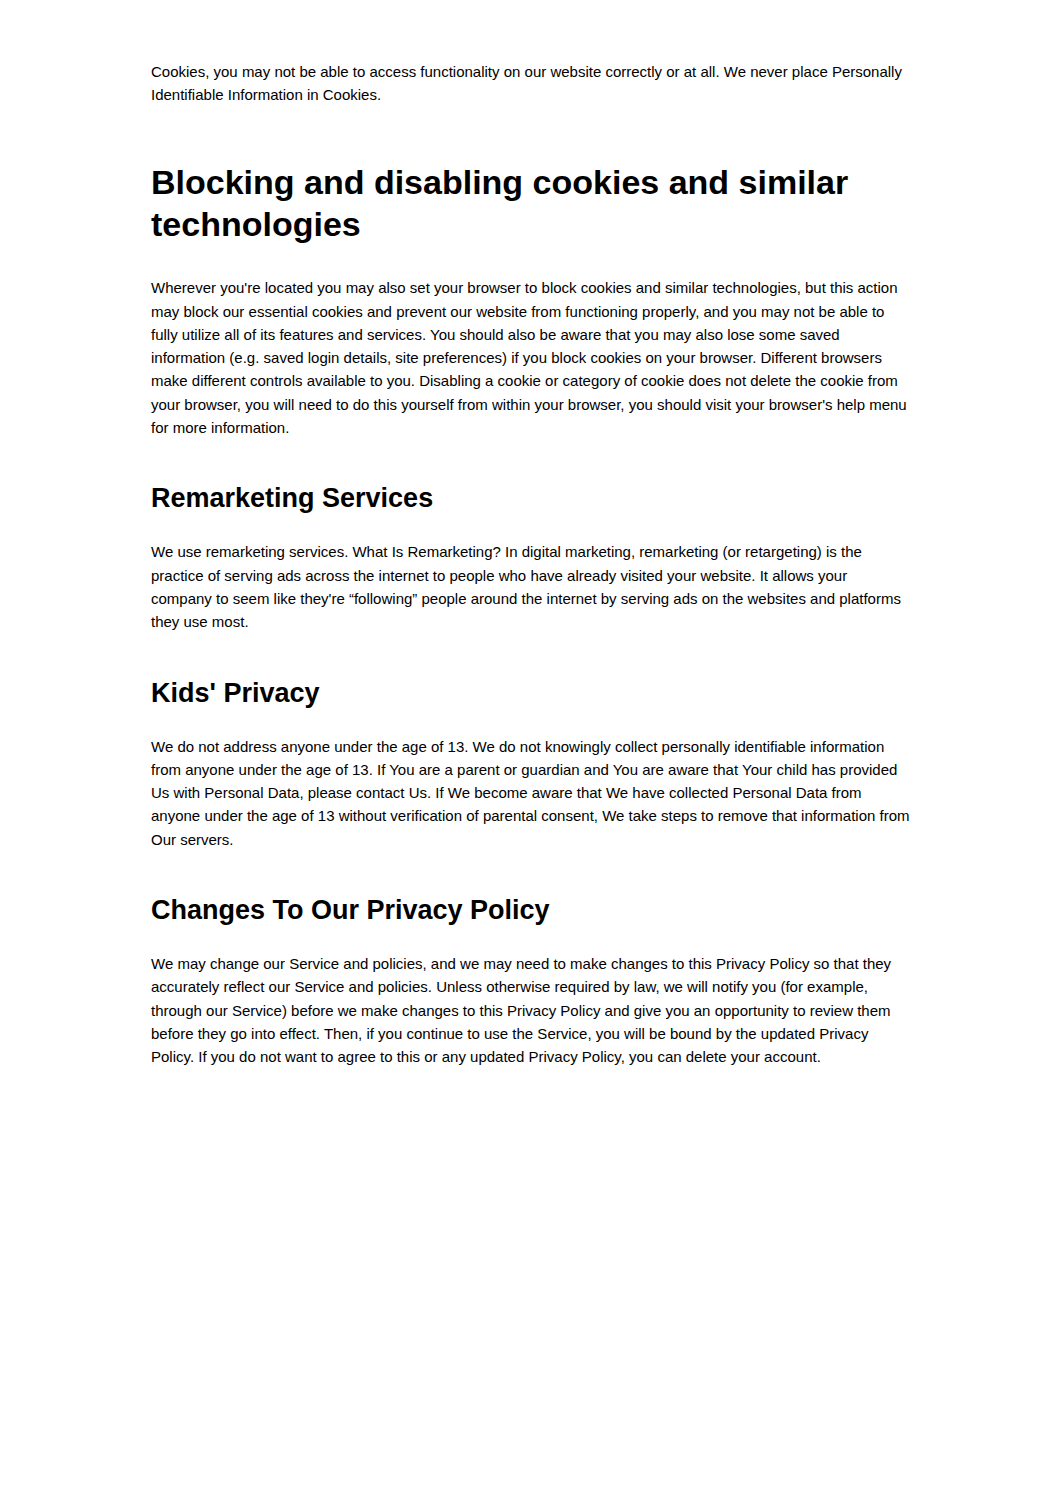Cookies, you may not be able to access functionality on our website correctly or at all. We never place Personally Identifiable Information in Cookies.
Blocking and disabling cookies and similar technologies
Wherever you're located you may also set your browser to block cookies and similar technologies, but this action may block our essential cookies and prevent our website from functioning properly, and you may not be able to fully utilize all of its features and services. You should also be aware that you may also lose some saved information (e.g. saved login details, site preferences) if you block cookies on your browser. Different browsers make different controls available to you. Disabling a cookie or category of cookie does not delete the cookie from your browser, you will need to do this yourself from within your browser, you should visit your browser's help menu for more information.
Remarketing Services
We use remarketing services. What Is Remarketing? In digital marketing, remarketing (or retargeting) is the practice of serving ads across the internet to people who have already visited your website. It allows your company to seem like they're “following” people around the internet by serving ads on the websites and platforms they use most.
Kids' Privacy
We do not address anyone under the age of 13. We do not knowingly collect personally identifiable information from anyone under the age of 13. If You are a parent or guardian and You are aware that Your child has provided Us with Personal Data, please contact Us. If We become aware that We have collected Personal Data from anyone under the age of 13 without verification of parental consent, We take steps to remove that information from Our servers.
Changes To Our Privacy Policy
We may change our Service and policies, and we may need to make changes to this Privacy Policy so that they accurately reflect our Service and policies. Unless otherwise required by law, we will notify you (for example, through our Service) before we make changes to this Privacy Policy and give you an opportunity to review them before they go into effect. Then, if you continue to use the Service, you will be bound by the updated Privacy Policy. If you do not want to agree to this or any updated Privacy Policy, you can delete your account.